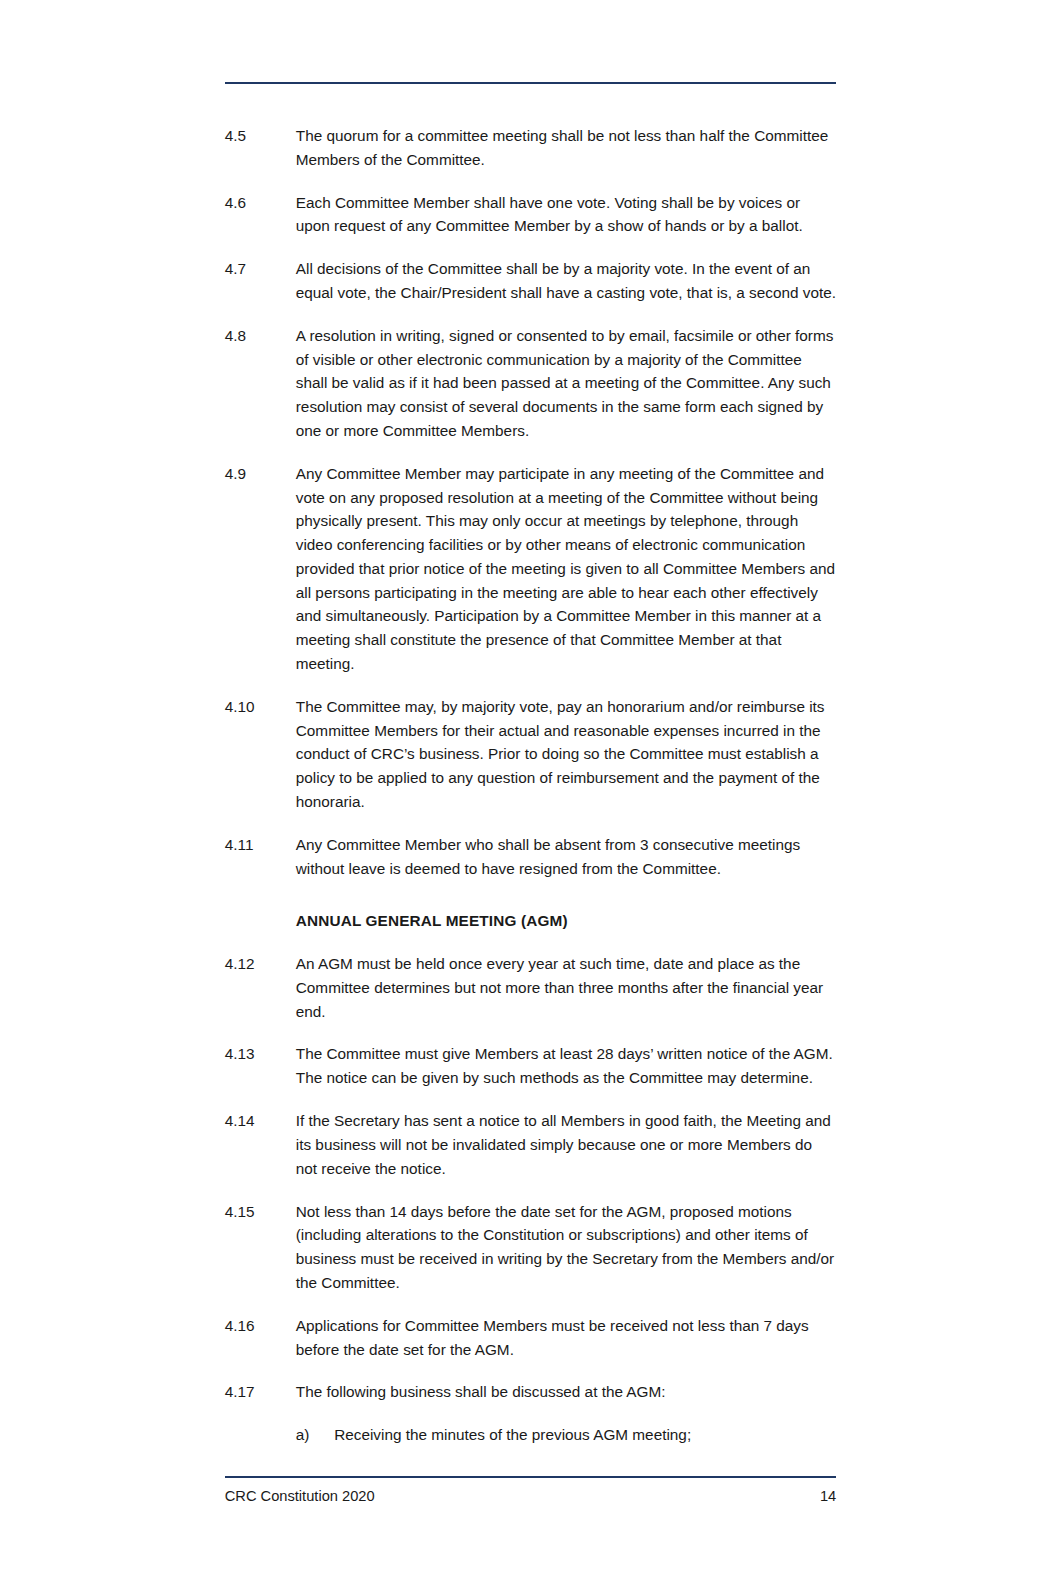4.5 The quorum for a committee meeting shall be not less than half the Committee Members of the Committee.
4.6 Each Committee Member shall have one vote. Voting shall be by voices or upon request of any Committee Member by a show of hands or by a ballot.
4.7 All decisions of the Committee shall be by a majority vote. In the event of an equal vote, the Chair/President shall have a casting vote, that is, a second vote.
4.8 A resolution in writing, signed or consented to by email, facsimile or other forms of visible or other electronic communication by a majority of the Committee shall be valid as if it had been passed at a meeting of the Committee. Any such resolution may consist of several documents in the same form each signed by one or more Committee Members.
4.9 Any Committee Member may participate in any meeting of the Committee and vote on any proposed resolution at a meeting of the Committee without being physically present. This may only occur at meetings by telephone, through video conferencing facilities or by other means of electronic communication provided that prior notice of the meeting is given to all Committee Members and all persons participating in the meeting are able to hear each other effectively and simultaneously. Participation by a Committee Member in this manner at a meeting shall constitute the presence of that Committee Member at that meeting.
4.10 The Committee may, by majority vote, pay an honorarium and/or reimburse its Committee Members for their actual and reasonable expenses incurred in the conduct of CRC’s business. Prior to doing so the Committee must establish a policy to be applied to any question of reimbursement and the payment of the honoraria.
4.11 Any Committee Member who shall be absent from 3 consecutive meetings without leave is deemed to have resigned from the Committee.
ANNUAL GENERAL MEETING (AGM)
4.12 An AGM must be held once every year at such time, date and place as the Committee determines but not more than three months after the financial year end.
4.13 The Committee must give Members at least 28 days’ written notice of the AGM. The notice can be given by such methods as the Committee may determine.
4.14 If the Secretary has sent a notice to all Members in good faith, the Meeting and its business will not be invalidated simply because one or more Members do not receive the notice.
4.15 Not less than 14 days before the date set for the AGM, proposed motions (including alterations to the Constitution or subscriptions) and other items of business must be received in writing by the Secretary from the Members and/or the Committee.
4.16 Applications for Committee Members must be received not less than 7 days before the date set for the AGM.
4.17 The following business shall be discussed at the AGM:
a) Receiving the minutes of the previous AGM meeting;
CRC Constitution 2020 14